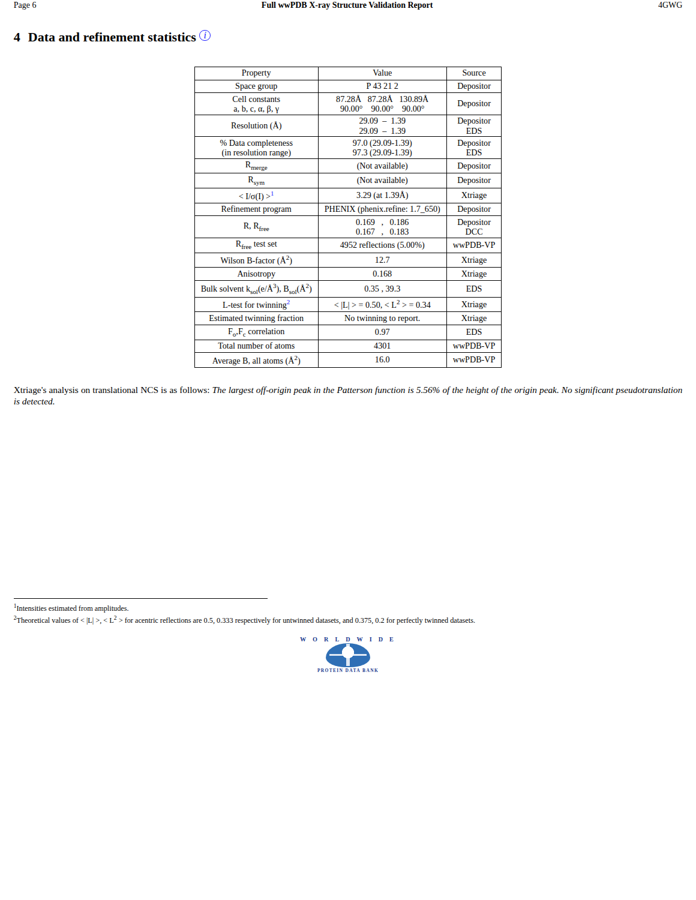Page 6
Full wwPDB X-ray Structure Validation Report
4GWG
4 Data and refinement statisticsi
| Property | Value | Source |
| --- | --- | --- |
| Space group | P 43 21 2 | Depositor |
| Cell constants a, b, c, α, β, γ | 87.28Å 87.28Å 130.89Å 90.00° 90.00° 90.00° | Depositor |
| Resolution (Å) | 29.09 – 1.39 29.09 – 1.39 | Depositor EDS |
| % Data completeness (in resolution range) | 97.0 (29.09-1.39) 97.3 (29.09-1.39) | Depositor EDS |
| R merge | (Not available) | Depositor |
| R sym | (Not available) | Depositor |
| < I/σ(I) > 1 | 3.29 (at 1.39Å) | Xtriage |
| Refinement program | PHENIX (phenix.refine: 1.7_650) | Depositor |
| R, R free | 0.169 , 0.186 0.167 , 0.183 | Depositor DCC |
| R free test set | 4952 reflections (5.00%) | wwPDB-VP |
| Wilson B-factor (Å 2 ) | 12.7 | Xtriage |
| Anisotropy | 0.168 | Xtriage |
| Bulk solvent k sol (e/Å 3 ), B sol (Å 2 ) | 0.35 , 39.3 | EDS |
| L-test for twinning 2 | < /L/ > = 0.50, < L 2 > = 0.34 | Xtriage |
| Estimated twinning fraction | No twinning to report. | Xtriage |
| F o ,F c correlation | 0.97 | EDS |
| Total number of atoms | 4301 | wwPDB-VP |
| Average B, all atoms (Å 2 ) | 16.0 | wwPDB-VP |
Xtriage's analysis on translational NCS is as follows: The largest off-origin peak in the Patterson function is 5.56% of the height of the origin peak. No significant pseudotranslation is detected.
1 Intensities estimated from amplitudes.
2 Theoretical values of < |L| >, < L2 > for acentric reflections are 0.5, 0.333 respectively for untwinned datasets, and 0.375, 0.2 for perfectly twinned datasets.
W O R L D W I D E
PROTEIN DATA BANK